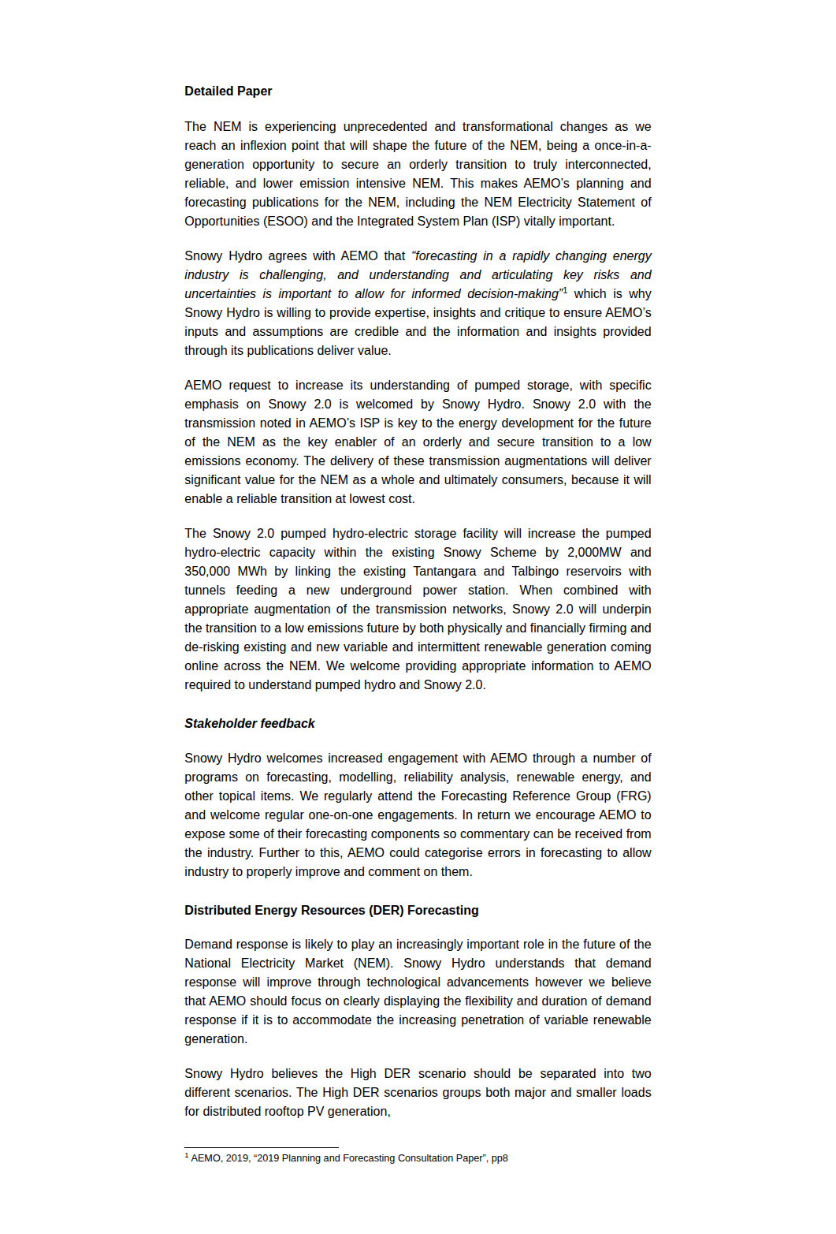Detailed Paper
The NEM is experiencing unprecedented and transformational changes as we reach an inflexion point that will shape the future of the NEM, being a once-in-a-generation opportunity to secure an orderly transition to truly interconnected, reliable, and lower emission intensive NEM. This makes AEMO’s planning and forecasting publications for the NEM, including the NEM Electricity Statement of Opportunities (ESOO) and the Integrated System Plan (ISP) vitally important.
Snowy Hydro agrees with AEMO that “forecasting in a rapidly changing energy industry is challenging, and understanding and articulating key risks and uncertainties is important to allow for informed decision-making”1 which is why Snowy Hydro is willing to provide expertise, insights and critique to ensure AEMO’s inputs and assumptions are credible and the information and insights provided through its publications deliver value.
AEMO request to increase its understanding of pumped storage, with specific emphasis on Snowy 2.0 is welcomed by Snowy Hydro. Snowy 2.0 with the transmission noted in AEMO’s ISP is key to the energy development for the future of the NEM as the key enabler of an orderly and secure transition to a low emissions economy. The delivery of these transmission augmentations will deliver significant value for the NEM as a whole and ultimately consumers, because it will enable a reliable transition at lowest cost.
The Snowy 2.0 pumped hydro-electric storage facility will increase the pumped hydro-electric capacity within the existing Snowy Scheme by 2,000MW and 350,000 MWh by linking the existing Tantangara and Talbingo reservoirs with tunnels feeding a new underground power station. When combined with appropriate augmentation of the transmission networks, Snowy 2.0 will underpin the transition to a low emissions future by both physically and financially firming and de-risking existing and new variable and intermittent renewable generation coming online across the NEM. We welcome providing appropriate information to AEMO required to understand pumped hydro and Snowy 2.0.
Stakeholder feedback
Snowy Hydro welcomes increased engagement with AEMO through a number of programs on forecasting, modelling, reliability analysis, renewable energy, and other topical items. We regularly attend the Forecasting Reference Group (FRG) and welcome regular one-on-one engagements. In return we encourage AEMO to expose some of their forecasting components so commentary can be received from the industry. Further to this, AEMO could categorise errors in forecasting to allow industry to properly improve and comment on them.
Distributed Energy Resources (DER) Forecasting
Demand response is likely to play an increasingly important role in the future of the National Electricity Market (NEM). Snowy Hydro understands that demand response will improve through technological advancements however we believe that AEMO should focus on clearly displaying the flexibility and duration of demand response if it is to accommodate the increasing penetration of variable renewable generation.
Snowy Hydro believes the High DER scenario should be separated into two different scenarios. The High DER scenarios groups both major and smaller loads for distributed rooftop PV generation,
1 AEMO, 2019, “2019 Planning and Forecasting Consultation Paper”, pp8